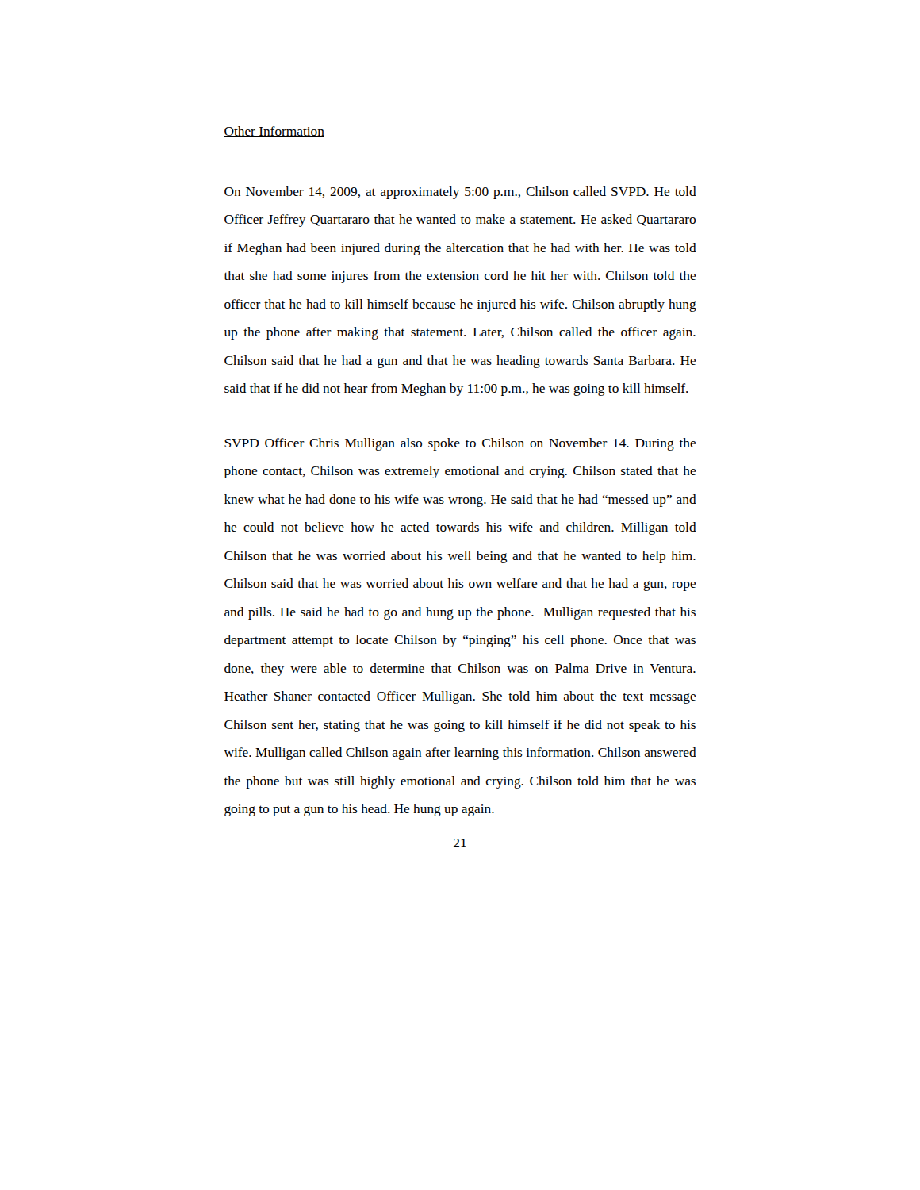Other Information
On November 14, 2009, at approximately 5:00 p.m., Chilson called SVPD. He told Officer Jeffrey Quartararo that he wanted to make a statement. He asked Quartararo if Meghan had been injured during the altercation that he had with her. He was told that she had some injures from the extension cord he hit her with. Chilson told the officer that he had to kill himself because he injured his wife. Chilson abruptly hung up the phone after making that statement. Later, Chilson called the officer again. Chilson said that he had a gun and that he was heading towards Santa Barbara. He said that if he did not hear from Meghan by 11:00 p.m., he was going to kill himself.
SVPD Officer Chris Mulligan also spoke to Chilson on November 14. During the phone contact, Chilson was extremely emotional and crying. Chilson stated that he knew what he had done to his wife was wrong. He said that he had “messed up” and he could not believe how he acted towards his wife and children. Milligan told Chilson that he was worried about his well being and that he wanted to help him. Chilson said that he was worried about his own welfare and that he had a gun, rope and pills. He said he had to go and hung up the phone. Mulligan requested that his department attempt to locate Chilson by “pinging” his cell phone. Once that was done, they were able to determine that Chilson was on Palma Drive in Ventura. Heather Shaner contacted Officer Mulligan. She told him about the text message Chilson sent her, stating that he was going to kill himself if he did not speak to his wife. Mulligan called Chilson again after learning this information. Chilson answered the phone but was still highly emotional and crying. Chilson told him that he was going to put a gun to his head. He hung up again.
21